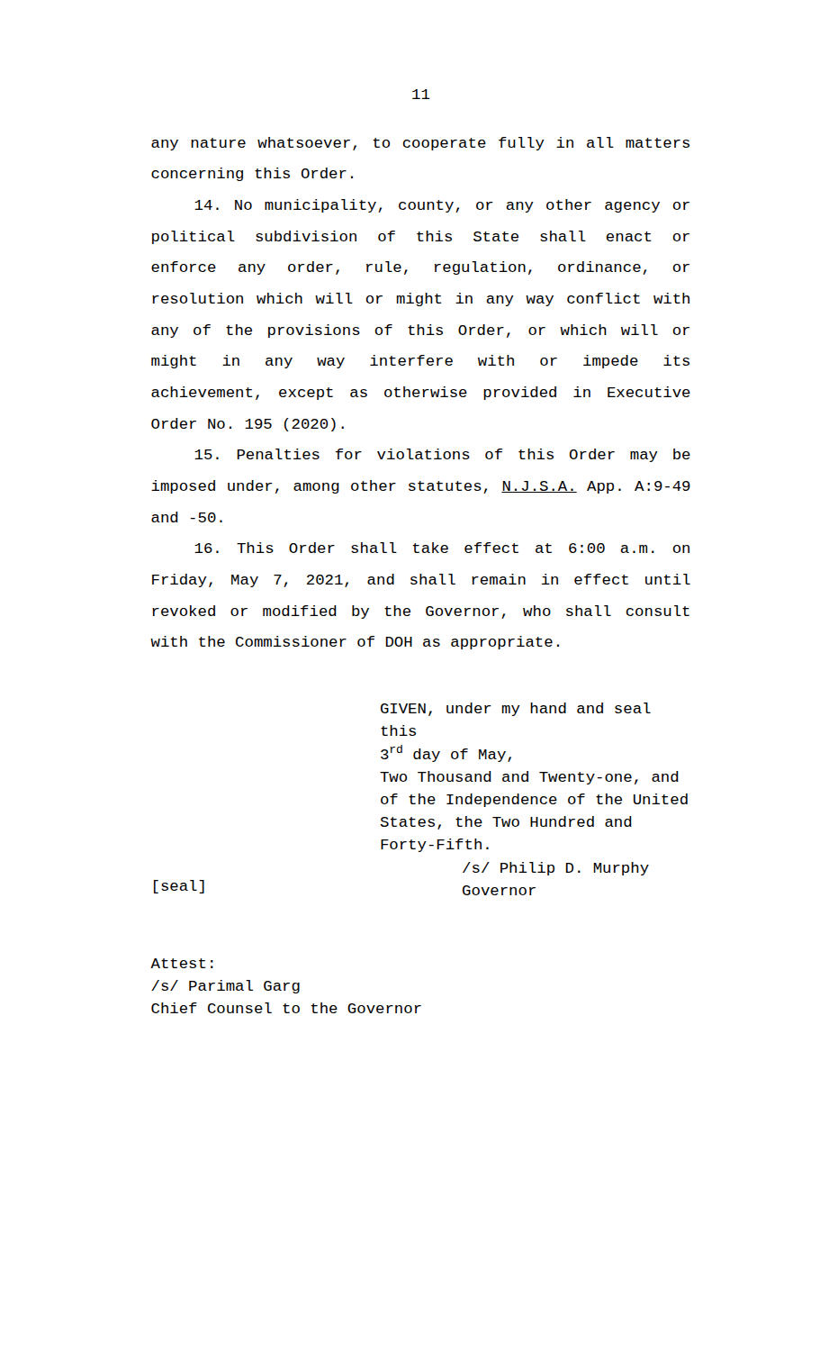11
any nature whatsoever, to cooperate fully in all matters concerning this Order.
14. No municipality, county, or any other agency or political subdivision of this State shall enact or enforce any order, rule, regulation, ordinance, or resolution which will or might in any way conflict with any of the provisions of this Order, or which will or might in any way interfere with or impede its achievement, except as otherwise provided in Executive Order No. 195 (2020).
15. Penalties for violations of this Order may be imposed under, among other statutes, N.J.S.A. App. A:9-49 and -50.
16. This Order shall take effect at 6:00 a.m. on Friday, May 7, 2021, and shall remain in effect until revoked or modified by the Governor, who shall consult with the Commissioner of DOH as appropriate.
GIVEN, under my hand and seal this
3rd day of May,
Two Thousand and Twenty-one, and of the Independence of the United States, the Two Hundred and Forty-Fifth.
[seal]
/s/ Philip D. Murphy
Governor
Attest:
/s/ Parimal Garg
Chief Counsel to the Governor